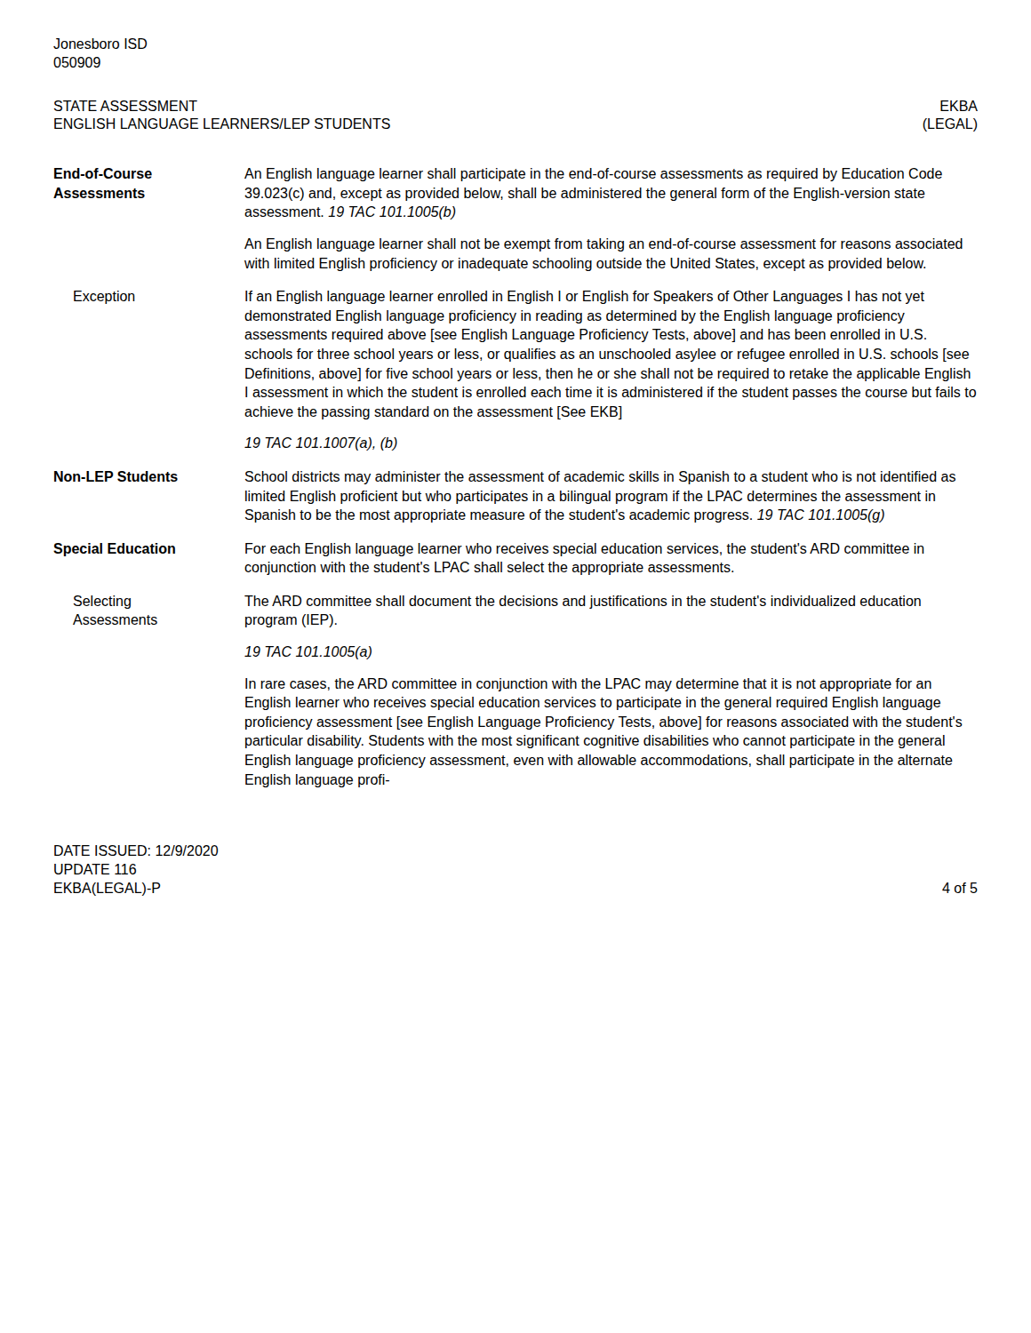Jonesboro ISD
050909
STATE ASSESSMENT
ENGLISH LANGUAGE LEARNERS/LEP STUDENTS
EKBA
(LEGAL)
End-of-Course
Assessments
An English language learner shall participate in the end-of-course assessments as required by Education Code 39.023(c) and, except as provided below, shall be administered the general form of the English-version state assessment. 19 TAC 101.1005(b)
An English language learner shall not be exempt from taking an end-of-course assessment for reasons associated with limited English proficiency or inadequate schooling outside the United States, except as provided below.
Exception
If an English language learner enrolled in English I or English for Speakers of Other Languages I has not yet demonstrated English language proficiency in reading as determined by the English language proficiency assessments required above [see English Language Proficiency Tests, above] and has been enrolled in U.S. schools for three school years or less, or qualifies as an unschooled asylee or refugee enrolled in U.S. schools [see Definitions, above] for five school years or less, then he or she shall not be required to retake the applicable English I assessment in which the student is enrolled each time it is administered if the student passes the course but fails to achieve the passing standard on the assessment [See EKB]
19 TAC 101.1007(a), (b)
Non-LEP Students
School districts may administer the assessment of academic skills in Spanish to a student who is not identified as limited English proficient but who participates in a bilingual program if the LPAC determines the assessment in Spanish to be the most appropriate measure of the student's academic progress. 19 TAC 101.1005(g)
Special Education
For each English language learner who receives special education services, the student's ARD committee in conjunction with the student's LPAC shall select the appropriate assessments.
Selecting
Assessments
The ARD committee shall document the decisions and justifications in the student's individualized education program (IEP).
19 TAC 101.1005(a)
In rare cases, the ARD committee in conjunction with the LPAC may determine that it is not appropriate for an English learner who receives special education services to participate in the general required English language proficiency assessment [see English Language Proficiency Tests, above] for reasons associated with the student's particular disability. Students with the most significant cognitive disabilities who cannot participate in the general English language proficiency assessment, even with allowable accommodations, shall participate in the alternate English language profi-
DATE ISSUED: 12/9/2020
UPDATE 116
EKBA(LEGAL)-P
4 of 5